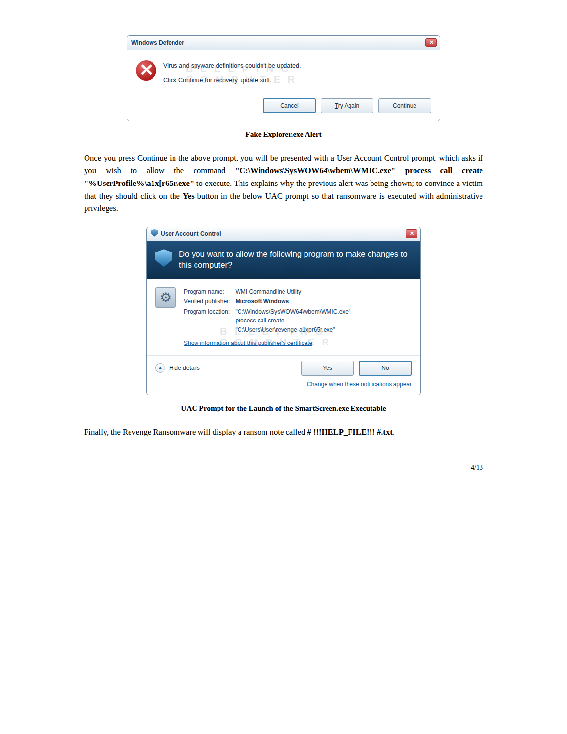Windows Defender ✕
B L E E P I N G
C O M P U T E R
✕
Virus and spyware definitions couldn't be updated.
Click Continue for recovery update soft.
Cancel
Try Again
Continue
Fake Explorer.exe Alert
Once you press Continue in the above prompt, you will be presented with a User Account Control prompt, which asks if you wish to allow the command "C:\Windows\SysWOW64\wbem\WMIC.exe" process call create "%UserProfile%\a1x[r65r.exe" to execute. This explains why the previous alert was being shown; to convince a victim that they should click on the Yes button in the below UAC prompt so that ransomware is executed with administrative privileges.
User Account Control ✕
Do you want to allow the following program to make changes to this computer?
B L E E P I N G
C O M P U T E R
| Program name: | WMI Commandline Utility |
| Verified publisher: | Microsoft Windows |
| Program location: | "C:\Windows\SysWOW64\wbem\WMIC.exe" process call create "C:\Users\User\revenge-a1xpr65r.exe" |
Show information about this publisher's certificate
▲ Hide details
Yes
No
Change when these notifications appear
UAC Prompt for the Launch of the SmartScreen.exe Executable
Finally, the Revenge Ransomware will display a ransom note called # !!!HELP_FILE!!! #.txt.
4/13